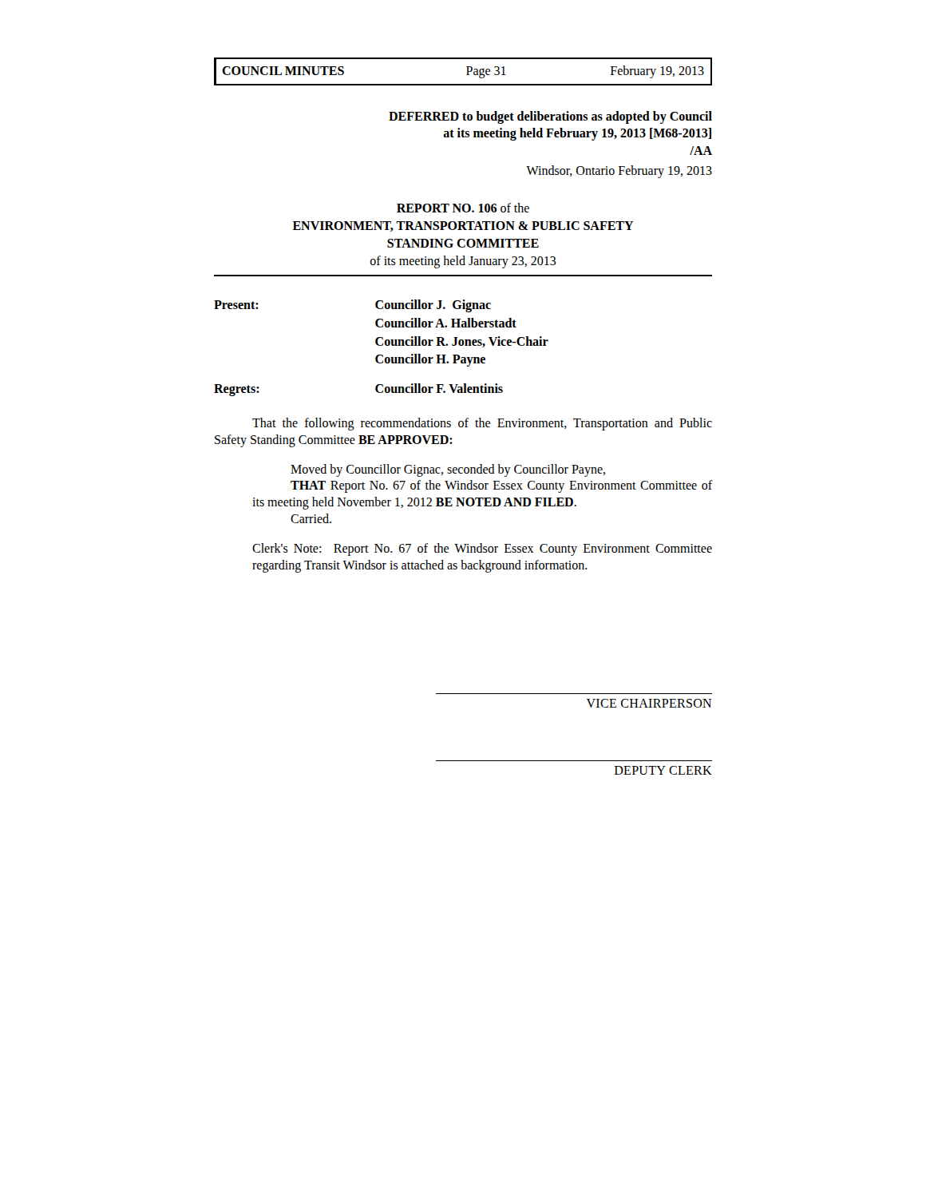| COUNCIL MINUTES | Page 31 | February 19, 2013 |
DEFERRED to budget deliberations as adopted by Council
at its meeting held February 19, 2013 [M68-2013]
/AA
Windsor, Ontario February 19, 2013
REPORT NO. 106 of the
ENVIRONMENT, TRANSPORTATION & PUBLIC SAFETY
STANDING COMMITTEE
of its meeting held January 23, 2013
| Present: | Councillor J. Gignac Councillor A. Halberstadt Councillor R. Jones, Vice-Chair Councillor H. Payne |
| Regrets: | Councillor F. Valentinis |
That the following recommendations of the Environment, Transportation and Public Safety Standing Committee BE APPROVED:
Moved by Councillor Gignac, seconded by Councillor Payne,
THAT Report No. 67 of the Windsor Essex County Environment Committee of its meeting held November 1, 2012 BE NOTED AND FILED.
Carried.
Clerk's Note: Report No. 67 of the Windsor Essex County Environment Committee regarding Transit Windsor is attached as background information.
VICE CHAIRPERSON
DEPUTY CLERK